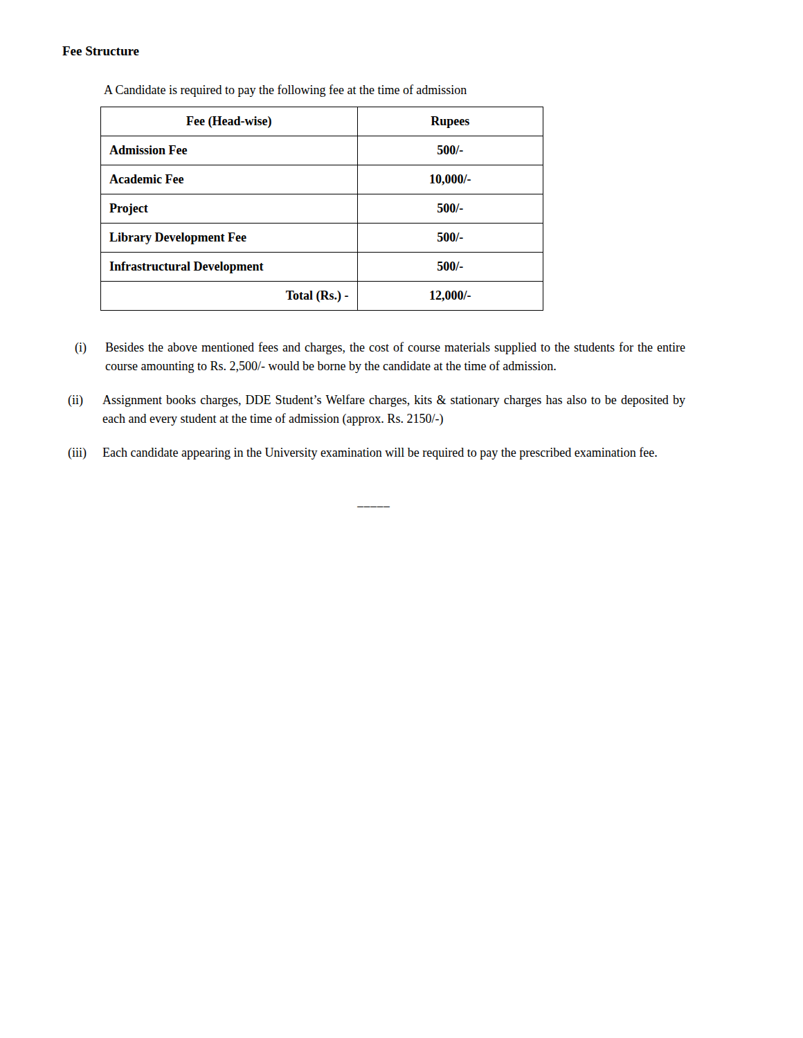Fee Structure
A Candidate is required to pay the following fee at the time of admission
| Fee (Head-wise) | Rupees |
| Admission Fee | 500/- |
| Academic Fee | 10,000/- |
| Project | 500/- |
| Library Development Fee | 500/- |
| Infrastructural Development | 500/- |
| Total (Rs.) - | 12,000/- |
Besides the above mentioned fees and charges, the cost of course materials supplied to the students for the entire course amounting to Rs. 2,500/- would be borne by the candidate at the time of admission.
Assignment books charges, DDE Student’s Welfare charges, kits & stationary charges has also to be deposited by each and every student at the time of admission (approx. Rs. 2150/-)
Each candidate appearing in the University examination will be required to pay the prescribed examination fee.
_____